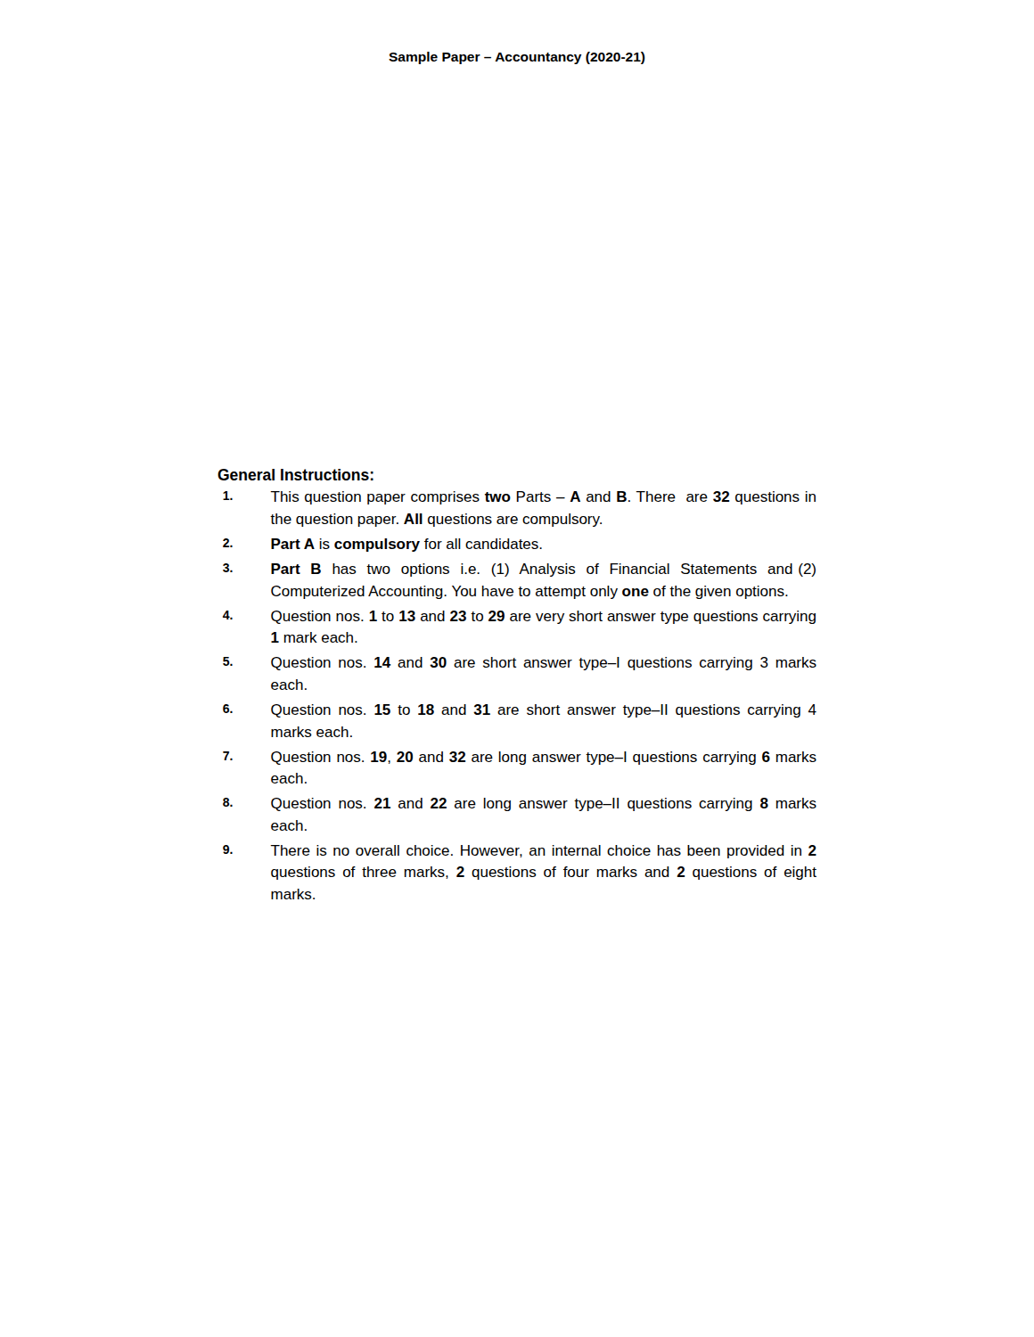Sample Paper – Accountancy (2020-21)
General Instructions:
1. This question paper comprises two Parts – A and B. There are 32 questions in the question paper. All questions are compulsory.
2. Part A is compulsory for all candidates.
3. Part B has two options i.e. (1) Analysis of Financial Statements and (2) Computerized Accounting. You have to attempt only one of the given options.
4. Question nos. 1 to 13 and 23 to 29 are very short answer type questions carrying 1 mark each.
5. Question nos. 14 and 30 are short answer type–I questions carrying 3 marks each.
6. Question nos. 15 to 18 and 31 are short answer type–II questions carrying 4 marks each.
7. Question nos. 19, 20 and 32 are long answer type–I questions carrying 6 marks each.
8. Question nos. 21 and 22 are long answer type–II questions carrying 8 marks each.
9. There is no overall choice. However, an internal choice has been provided in 2 questions of three marks, 2 questions of four marks and 2 questions of eight marks.